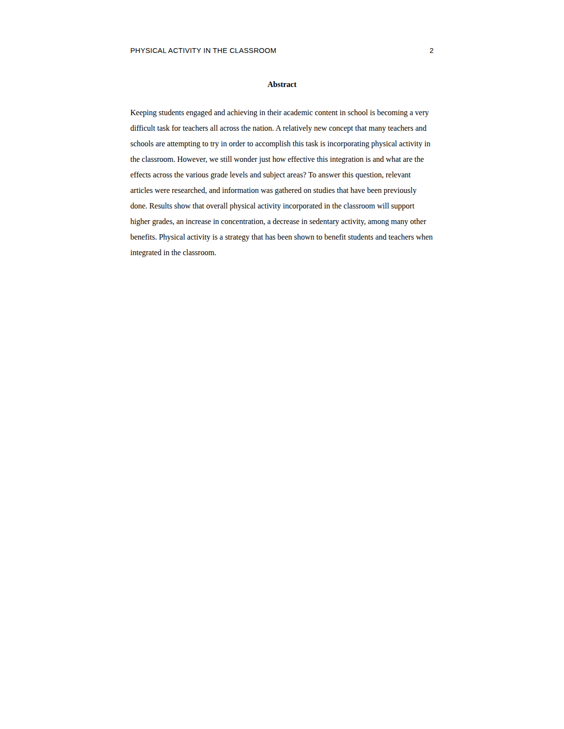Physical Activity in the Classroom 2
Abstract
Keeping students engaged and achieving in their academic content in school is becoming a very difficult task for teachers all across the nation. A relatively new concept that many teachers and schools are attempting to try in order to accomplish this task is incorporating physical activity in the classroom. However, we still wonder just how effective this integration is and what are the effects across the various grade levels and subject areas? To answer this question, relevant articles were researched, and information was gathered on studies that have been previously done. Results show that overall physical activity incorporated in the classroom will support higher grades, an increase in concentration, a decrease in sedentary activity, among many other benefits. Physical activity is a strategy that has been shown to benefit students and teachers when integrated in the classroom.